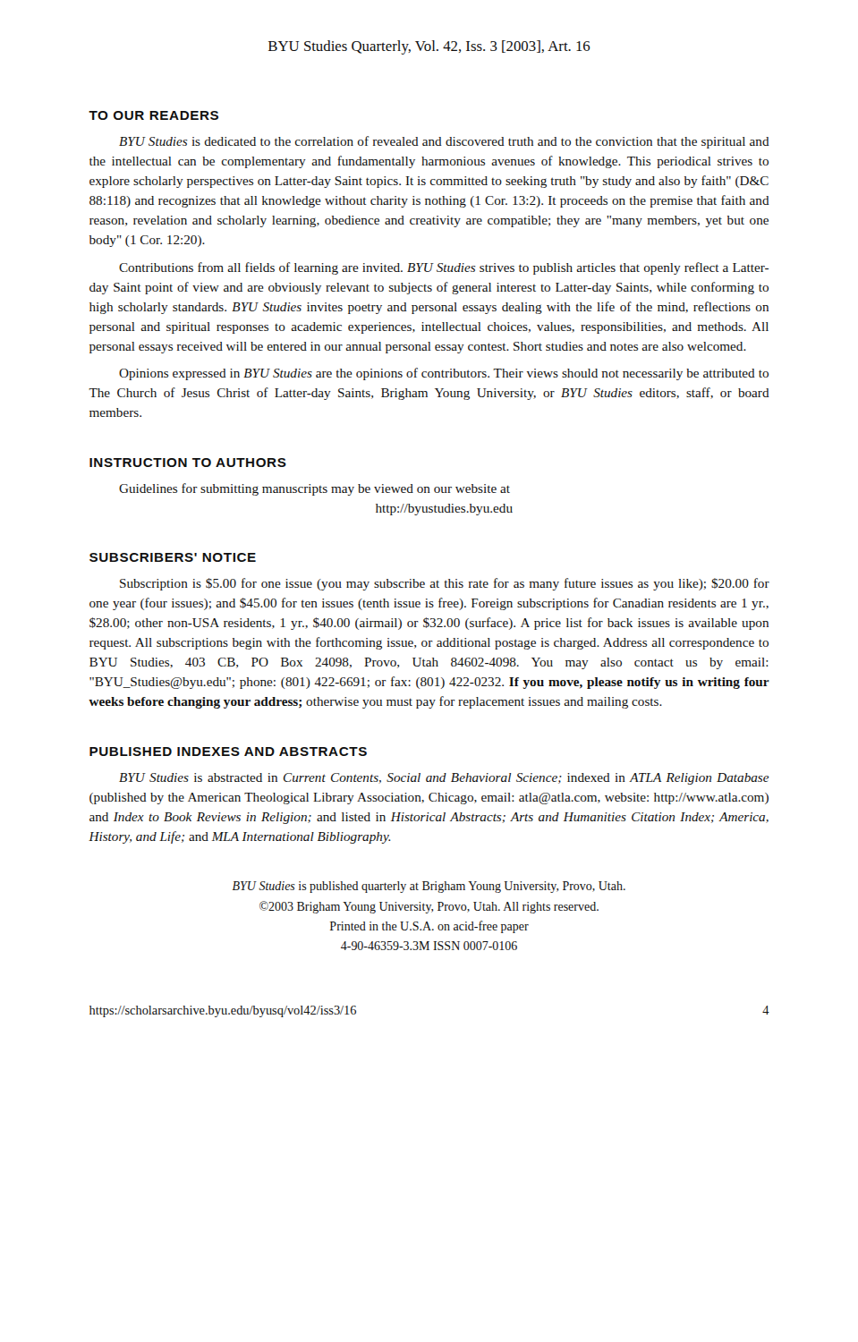BYU Studies Quarterly, Vol. 42, Iss. 3 [2003], Art. 16
TO OUR READERS
BYU Studies is dedicated to the correlation of revealed and discovered truth and to the conviction that the spiritual and the intellectual can be complementary and fundamentally harmonious avenues of knowledge. This periodical strives to explore scholarly perspectives on Latter-day Saint topics. It is committed to seeking truth "by study and also by faith" (D&C 88:118) and recognizes that all knowledge without charity is nothing (1 Cor. 13:2). It proceeds on the premise that faith and reason, revelation and scholarly learning, obedience and creativity are compatible; they are "many members, yet but one body" (1 Cor. 12:20).
Contributions from all fields of learning are invited. BYU Studies strives to publish articles that openly reflect a Latter-day Saint point of view and are obviously relevant to subjects of general interest to Latter-day Saints, while conforming to high scholarly standards. BYU Studies invites poetry and personal essays dealing with the life of the mind, reflections on personal and spiritual responses to academic experiences, intellectual choices, values, responsibilities, and methods. All personal essays received will be entered in our annual personal essay contest. Short studies and notes are also welcomed.
Opinions expressed in BYU Studies are the opinions of contributors. Their views should not necessarily be attributed to The Church of Jesus Christ of Latter-day Saints, Brigham Young University, or BYU Studies editors, staff, or board members.
INSTRUCTION TO AUTHORS
Guidelines for submitting manuscripts may be viewed on our website at
http://byustudies.byu.edu
SUBSCRIBERS' NOTICE
Subscription is $5.00 for one issue (you may subscribe at this rate for as many future issues as you like); $20.00 for one year (four issues); and $45.00 for ten issues (tenth issue is free). Foreign subscriptions for Canadian residents are 1 yr., $28.00; other non-USA residents, 1 yr., $40.00 (airmail) or $32.00 (surface). A price list for back issues is available upon request. All subscriptions begin with the forthcoming issue, or additional postage is charged. Address all correspondence to BYU Studies, 403 CB, PO Box 24098, Provo, Utah 84602-4098. You may also contact us by email: "BYU_Studies@byu.edu"; phone: (801) 422-6691; or fax: (801) 422-0232. If you move, please notify us in writing four weeks before changing your address; otherwise you must pay for replacement issues and mailing costs.
PUBLISHED INDEXES AND ABSTRACTS
BYU Studies is abstracted in Current Contents, Social and Behavioral Science; indexed in ATLA Religion Database (published by the American Theological Library Association, Chicago, email: atla@atla.com, website: http://www.atla.com) and Index to Book Reviews in Religion; and listed in Historical Abstracts; Arts and Humanities Citation Index; America, History, and Life; and MLA International Bibliography.
BYU Studies is published quarterly at Brigham Young University, Provo, Utah.
©2003 Brigham Young University, Provo, Utah. All rights reserved.
Printed in the U.S.A. on acid-free paper
4-90-46359-3.3M ISSN 0007-0106
https://scholarsarchive.byu.edu/byusq/vol42/iss3/16 4